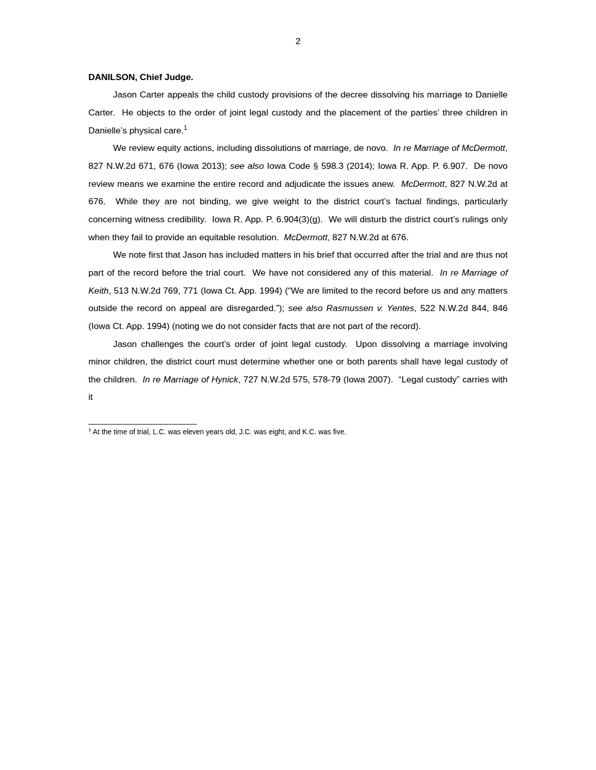2
DANILSON, Chief Judge.
Jason Carter appeals the child custody provisions of the decree dissolving his marriage to Danielle Carter. He objects to the order of joint legal custody and the placement of the parties’ three children in Danielle’s physical care.1
We review equity actions, including dissolutions of marriage, de novo. In re Marriage of McDermott, 827 N.W.2d 671, 676 (Iowa 2013); see also Iowa Code § 598.3 (2014); Iowa R. App. P. 6.907. De novo review means we examine the entire record and adjudicate the issues anew. McDermott, 827 N.W.2d at 676. While they are not binding, we give weight to the district court’s factual findings, particularly concerning witness credibility. Iowa R. App. P. 6.904(3)(g). We will disturb the district court’s rulings only when they fail to provide an equitable resolution. McDermott, 827 N.W.2d at 676.
We note first that Jason has included matters in his brief that occurred after the trial and are thus not part of the record before the trial court. We have not considered any of this material. In re Marriage of Keith, 513 N.W.2d 769, 771 (Iowa Ct. App. 1994) (“We are limited to the record before us and any matters outside the record on appeal are disregarded.”); see also Rasmussen v. Yentes, 522 N.W.2d 844, 846 (Iowa Ct. App. 1994) (noting we do not consider facts that are not part of the record).
Jason challenges the court’s order of joint legal custody. Upon dissolving a marriage involving minor children, the district court must determine whether one or both parents shall have legal custody of the children. In re Marriage of Hynick, 727 N.W.2d 575, 578-79 (Iowa 2007). “Legal custody” carries with it
1 At the time of trial, L.C. was eleven years old, J.C. was eight, and K.C. was five.